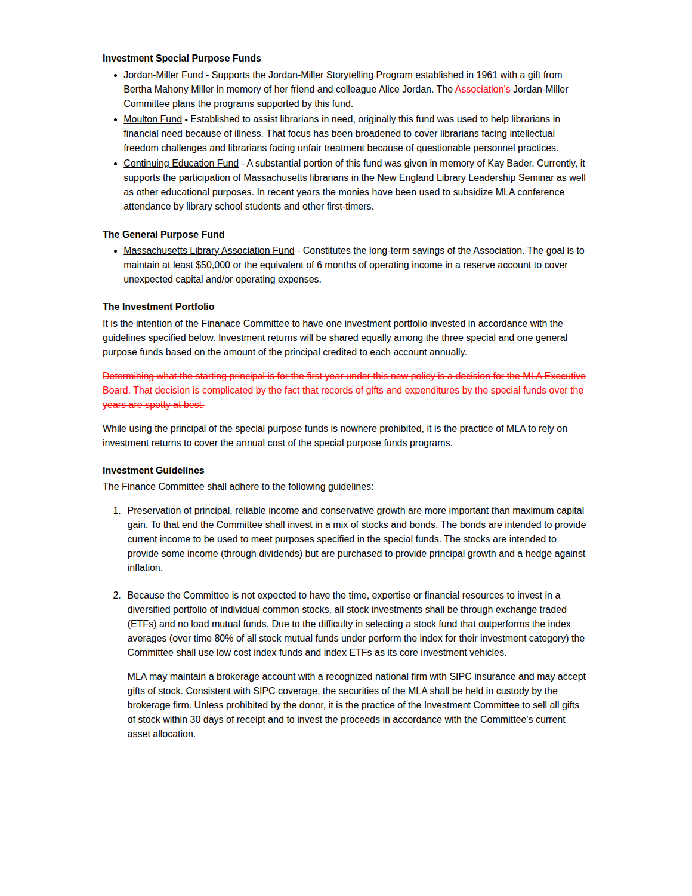Investment Special Purpose Funds
Jordan-Miller Fund - Supports the Jordan-Miller Storytelling Program established in 1961 with a gift from Bertha Mahony Miller in memory of her friend and colleague Alice Jordan. The Association's Jordan-Miller Committee plans the programs supported by this fund.
Moulton Fund - Established to assist librarians in need, originally this fund was used to help librarians in financial need because of illness. That focus has been broadened to cover librarians facing intellectual freedom challenges and librarians facing unfair treatment because of questionable personnel practices.
Continuing Education Fund - A substantial portion of this fund was given in memory of Kay Bader. Currently, it supports the participation of Massachusetts librarians in the New England Library Leadership Seminar as well as other educational purposes. In recent years the monies have been used to subsidize MLA conference attendance by library school students and other first-timers.
The General Purpose Fund
Massachusetts Library Association Fund - Constitutes the long-term savings of the Association. The goal is to maintain at least $50,000 or the equivalent of 6 months of operating income in a reserve account to cover unexpected capital and/or operating expenses.
The Investment Portfolio
It is the intention of the Finanace Committee to have one investment portfolio invested in accordance with the guidelines specified below. Investment returns will be shared equally among the three special and one general purpose funds based on the amount of the principal credited to each account annually.
Determining what the starting principal is for the first year under this new policy is a decision for the MLA Executive Board. That decision is complicated by the fact that records of gifts and expenditures by the special funds over the years are spotty at best.
While using the principal of the special purpose funds is nowhere prohibited, it is the practice of MLA to rely on investment returns to cover the annual cost of the special purpose funds programs.
Investment Guidelines
The Finance Committee shall adhere to the following guidelines:
Preservation of principal, reliable income and conservative growth are more important than maximum capital gain. To that end the Committee shall invest in a mix of stocks and bonds. The bonds are intended to provide current income to be used to meet purposes specified in the special funds. The stocks are intended to provide some income (through dividends) but are purchased to provide principal growth and a hedge against inflation.
Because the Committee is not expected to have the time, expertise or financial resources to invest in a diversified portfolio of individual common stocks, all stock investments shall be through exchange traded (ETFs) and no load mutual funds. Due to the difficulty in selecting a stock fund that outperforms the index averages (over time 80% of all stock mutual funds under perform the index for their investment category) the Committee shall use low cost index funds and index ETFs as its core investment vehicles.
MLA may maintain a brokerage account with a recognized national firm with SIPC insurance and may accept gifts of stock. Consistent with SIPC coverage, the securities of the MLA shall be held in custody by the brokerage firm. Unless prohibited by the donor, it is the practice of the Investment Committee to sell all gifts of stock within 30 days of receipt and to invest the proceeds in accordance with the Committee's current asset allocation.